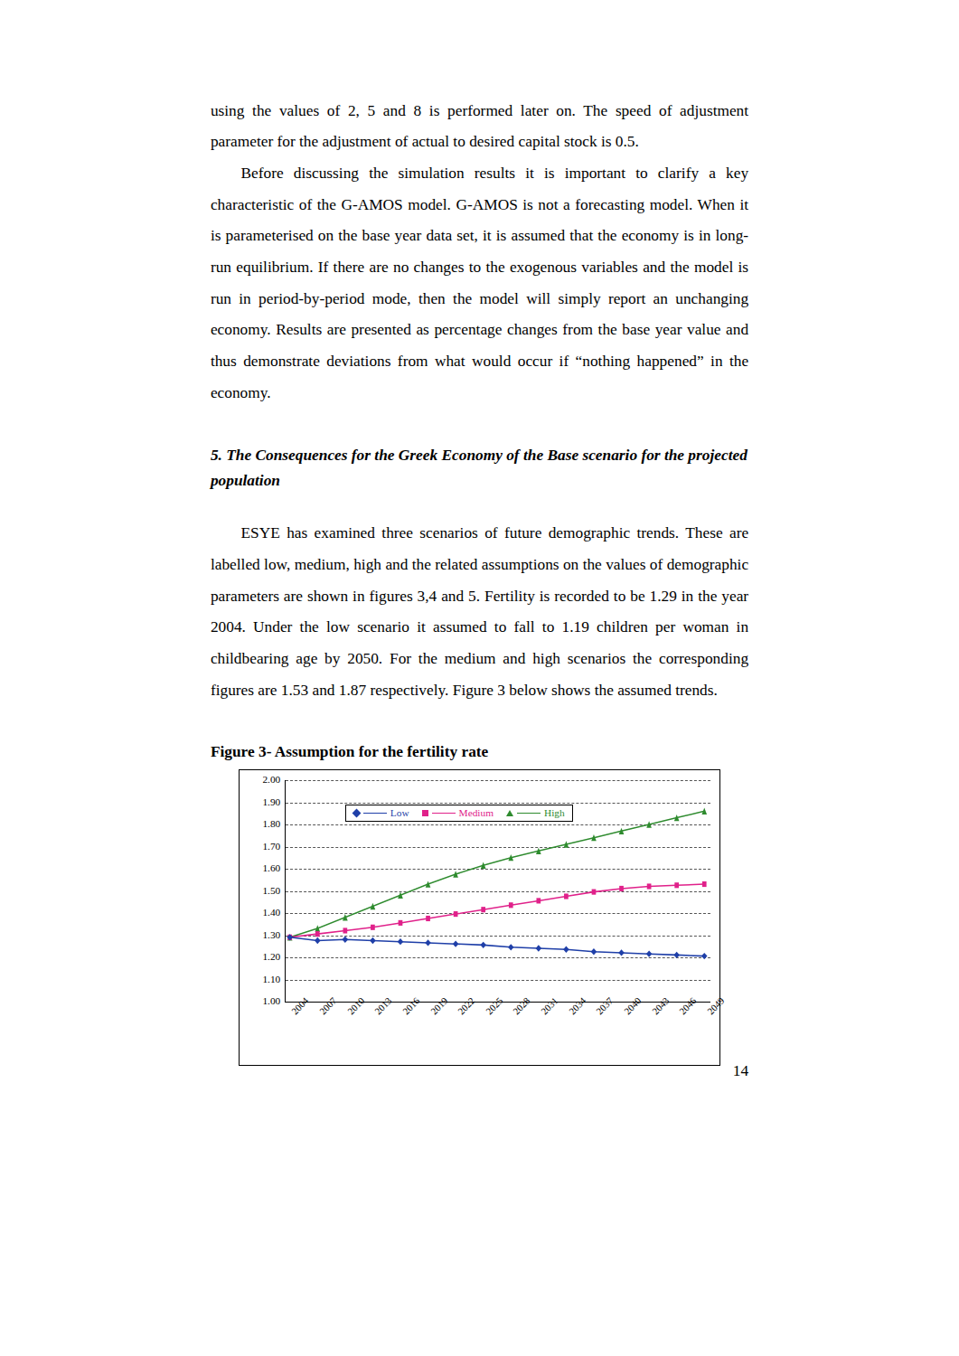using the values of 2, 5 and 8 is performed later on. The speed of adjustment parameter for the adjustment of actual to desired capital stock is 0.5.
Before discussing the simulation results it is important to clarify a key characteristic of the G-AMOS model. G-AMOS is not a forecasting model. When it is parameterised on the base year data set, it is assumed that the economy is in long-run equilibrium. If there are no changes to the exogenous variables and the model is run in period-by-period mode, then the model will simply report an unchanging economy. Results are presented as percentage changes from the base year value and thus demonstrate deviations from what would occur if “nothing happened” in the economy.
5. The Consequences for the Greek Economy of the Base scenario for the projected population
ESYE has examined three scenarios of future demographic trends. These are labelled low, medium, high and the related assumptions on the values of demographic parameters are shown in figures 3,4 and 5. Fertility is recorded to be 1.29 in the year 2004. Under the low scenario it assumed to fall to 1.19 children per woman in childbearing age by 2050. For the medium and high scenarios the corresponding figures are 1.53 and 1.87 respectively. Figure 3 below shows the assumed trends.
Figure 3- Assumption for the fertility rate
2.00 1.90 1.80 1.70 1.60 1.50 1.40 1.30 1.20 1.10 1.00
Low Medium High
2004 2007 2010 2013 2016 2019 2022 2025 2028 2031 2034 2037 2040 2043 2046 2049
14